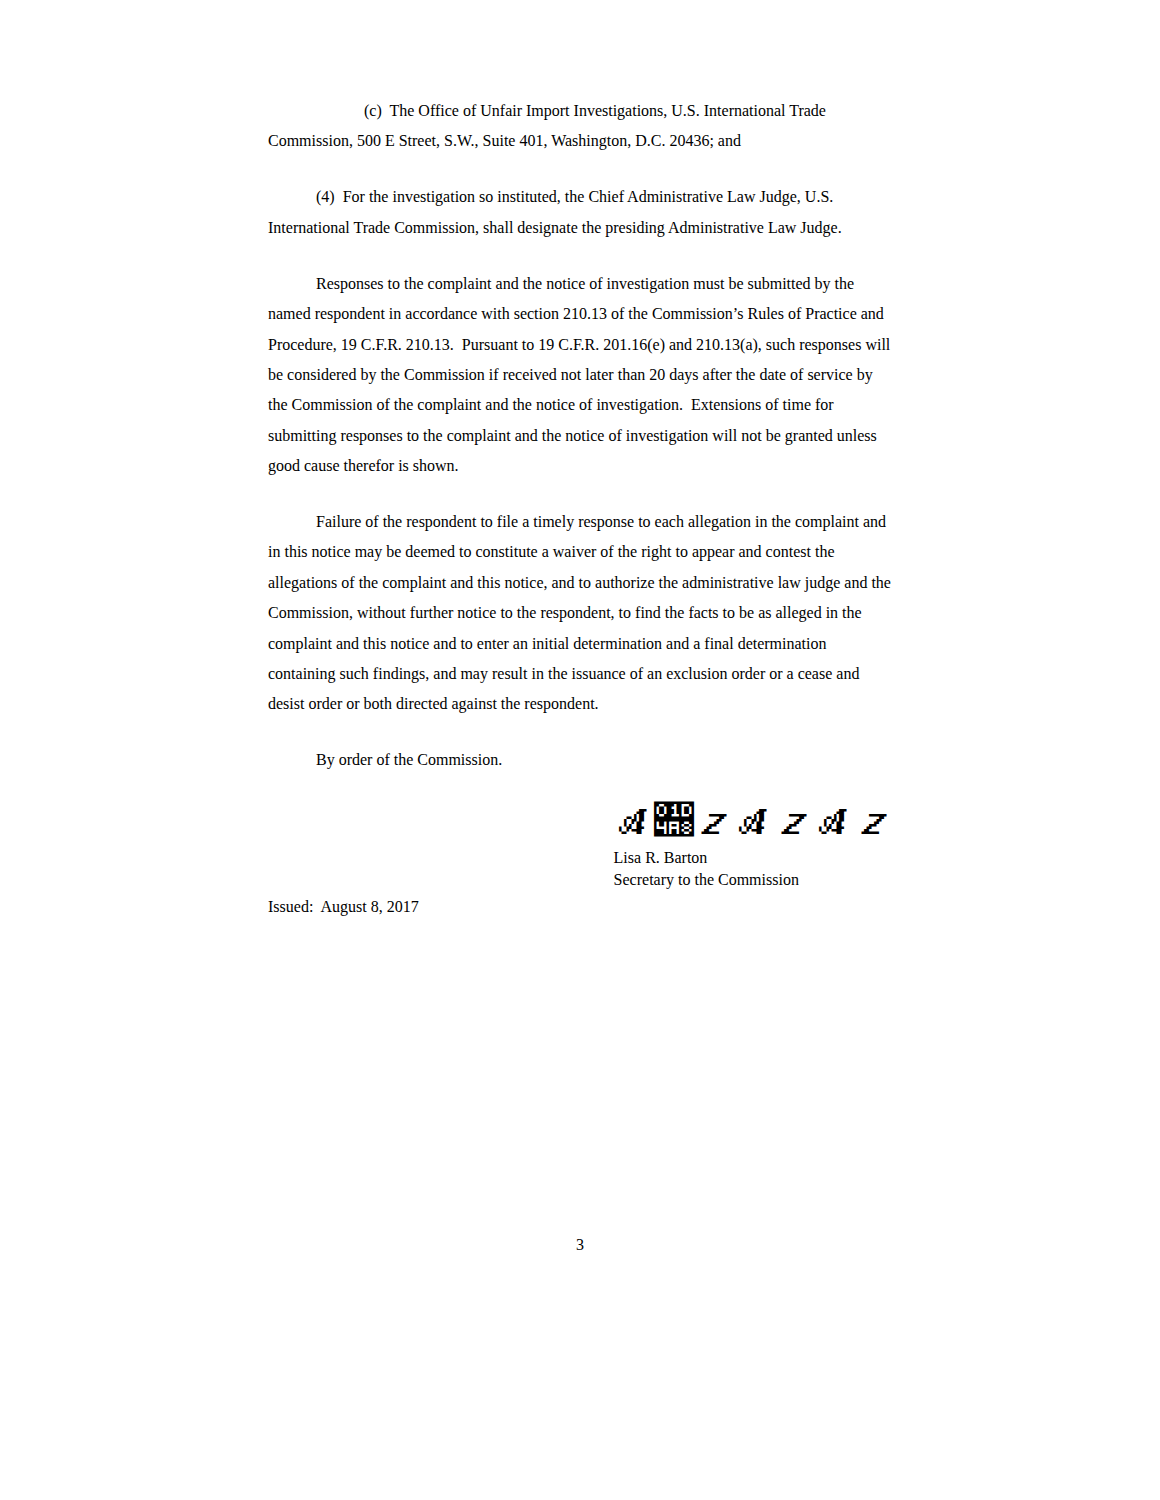(c) The Office of Unfair Import Investigations, U.S. International Trade Commission, 500 E Street, S.W., Suite 401, Washington, D.C. 20436; and
(4) For the investigation so instituted, the Chief Administrative Law Judge, U.S. International Trade Commission, shall designate the presiding Administrative Law Judge.
Responses to the complaint and the notice of investigation must be submitted by the named respondent in accordance with section 210.13 of the Commission’s Rules of Practice and Procedure, 19 C.F.R. 210.13. Pursuant to 19 C.F.R. 201.16(e) and 210.13(a), such responses will be considered by the Commission if received not later than 20 days after the date of service by the Commission of the complaint and the notice of investigation. Extensions of time for submitting responses to the complaint and the notice of investigation will not be granted unless good cause therefor is shown.
Failure of the respondent to file a timely response to each allegation in the complaint and in this notice may be deemed to constitute a waiver of the right to appear and contest the allegations of the complaint and this notice, and to authorize the administrative law judge and the Commission, without further notice to the respondent, to find the facts to be as alleged in the complaint and this notice and to enter an initial determination and a final determination containing such findings, and may result in the issuance of an exclusion order or a cease and desist order or both directed against the respondent.
By order of the Commission.
𝒜𝒨𝒛𝒜𝒛𝒜𝒛
Lisa R. Barton
Secretary to the Commission
Issued: August 8, 2017
3